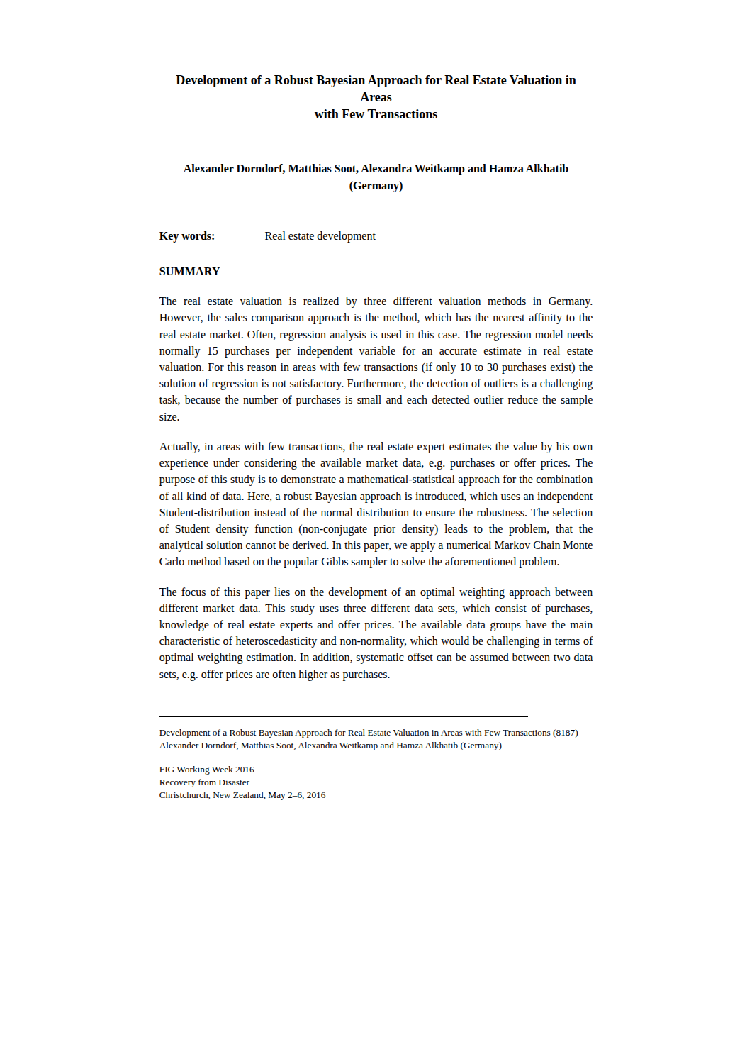Development of a Robust Bayesian Approach for Real Estate Valuation in Areas
with Few Transactions
Alexander Dorndorf, Matthias Soot, Alexandra Weitkamp and Hamza Alkhatib (Germany)
Key words: Real estate development
SUMMARY
The real estate valuation is realized by three different valuation methods in Germany. However, the sales comparison approach is the method, which has the nearest affinity to the real estate market. Often, regression analysis is used in this case. The regression model needs normally 15 purchases per independent variable for an accurate estimate in real estate valuation. For this reason in areas with few transactions (if only 10 to 30 purchases exist) the solution of regression is not satisfactory. Furthermore, the detection of outliers is a challenging task, because the number of purchases is small and each detected outlier reduce the sample size.
Actually, in areas with few transactions, the real estate expert estimates the value by his own experience under considering the available market data, e.g. purchases or offer prices. The purpose of this study is to demonstrate a mathematical-statistical approach for the combination of all kind of data. Here, a robust Bayesian approach is introduced, which uses an independent Student-distribution instead of the normal distribution to ensure the robustness. The selection of Student density function (non-conjugate prior density) leads to the problem, that the analytical solution cannot be derived. In this paper, we apply a numerical Markov Chain Monte Carlo method based on the popular Gibbs sampler to solve the aforementioned problem.
The focus of this paper lies on the development of an optimal weighting approach between different market data. This study uses three different data sets, which consist of purchases, knowledge of real estate experts and offer prices. The available data groups have the main characteristic of heteroscedasticity and non-normality, which would be challenging in terms of optimal weighting estimation. In addition, systematic offset can be assumed between two data sets, e.g. offer prices are often higher as purchases.
Development of a Robust Bayesian Approach for Real Estate Valuation in Areas with Few Transactions (8187)
Alexander Dorndorf, Matthias Soot, Alexandra Weitkamp and Hamza Alkhatib (Germany)
FIG Working Week 2016
Recovery from Disaster
Christchurch, New Zealand, May 2–6, 2016